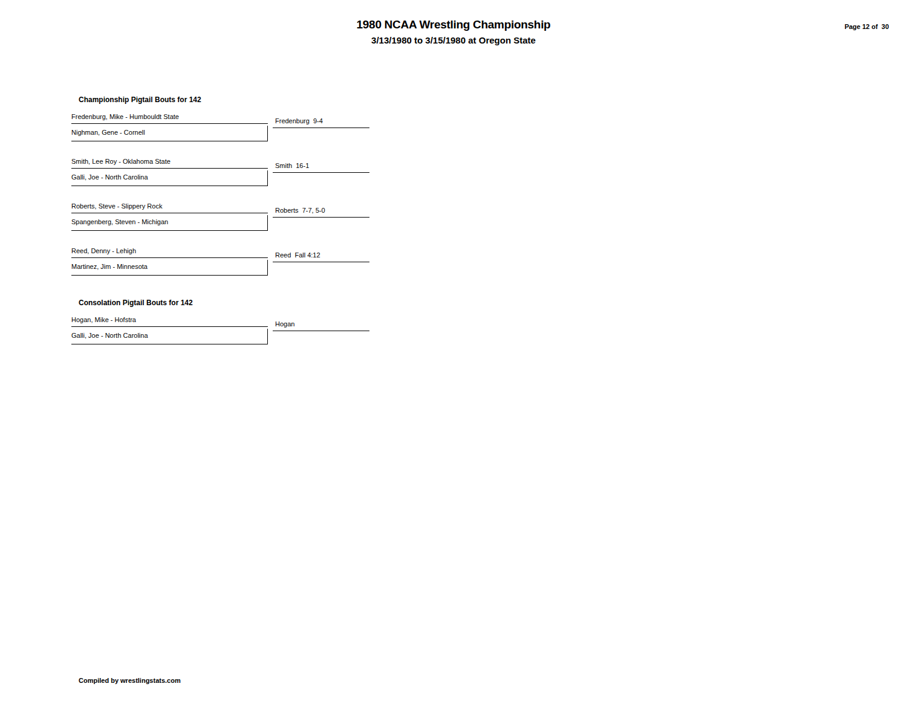Page 12 of 30
1980 NCAA Wrestling Championship
3/13/1980 to 3/15/1980 at Oregon State
Championship Pigtail Bouts for 142
Fredenburg, Mike - Humbouldt State
Nighman, Gene - Cornell
Fredenburg 9-4
Smith, Lee Roy - Oklahoma State
Galli, Joe - North Carolina
Smith 16-1
Roberts, Steve - Slippery Rock
Spangenberg, Steven - Michigan
Roberts 7-7, 5-0
Reed, Denny - Lehigh
Martinez, Jim - Minnesota
Reed Fall 4:12
Consolation Pigtail Bouts for 142
Hogan, Mike - Hofstra
Galli, Joe - North Carolina
Hogan
Compiled by wrestlingstats.com